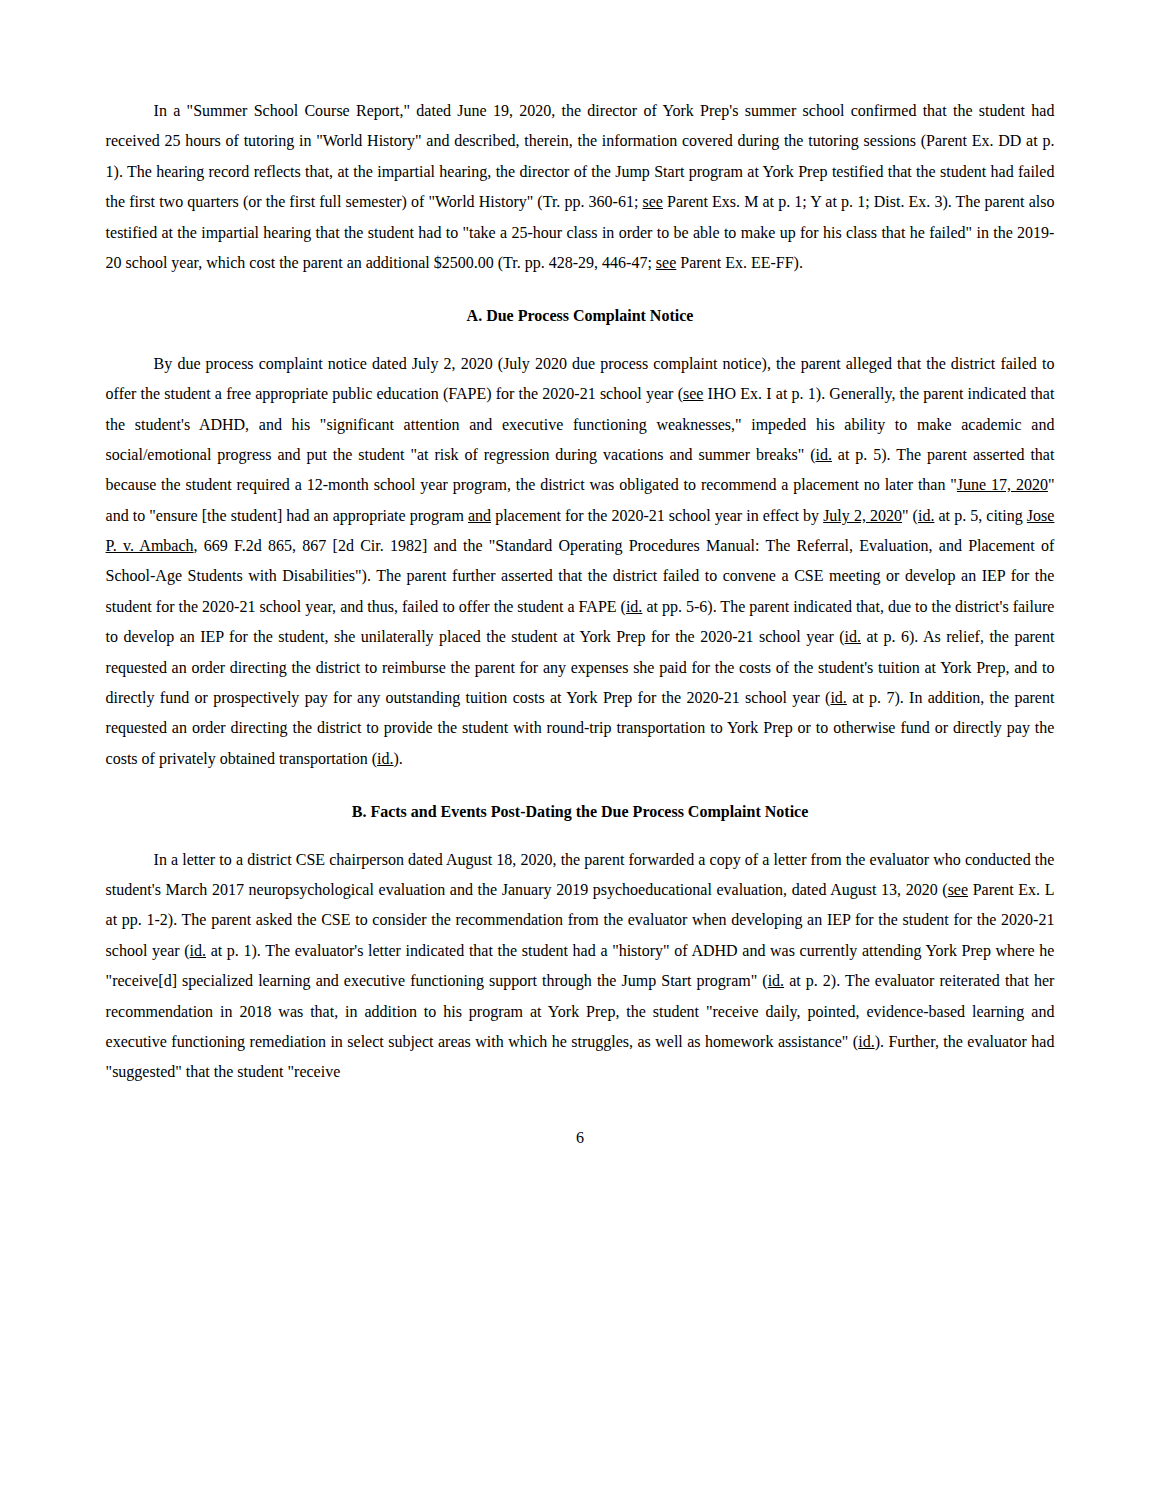In a "Summer School Course Report," dated June 19, 2020, the director of York Prep's summer school confirmed that the student had received 25 hours of tutoring in "World History" and described, therein, the information covered during the tutoring sessions (Parent Ex. DD at p. 1). The hearing record reflects that, at the impartial hearing, the director of the Jump Start program at York Prep testified that the student had failed the first two quarters (or the first full semester) of "World History" (Tr. pp. 360-61; see Parent Exs. M at p. 1; Y at p. 1; Dist. Ex. 3). The parent also testified at the impartial hearing that the student had to "take a 25-hour class in order to be able to make up for his class that he failed" in the 2019-20 school year, which cost the parent an additional $2500.00 (Tr. pp. 428-29, 446-47; see Parent Ex. EE-FF).
A. Due Process Complaint Notice
By due process complaint notice dated July 2, 2020 (July 2020 due process complaint notice), the parent alleged that the district failed to offer the student a free appropriate public education (FAPE) for the 2020-21 school year (see IHO Ex. I at p. 1). Generally, the parent indicated that the student's ADHD, and his "significant attention and executive functioning weaknesses," impeded his ability to make academic and social/emotional progress and put the student "at risk of regression during vacations and summer breaks" (id. at p. 5). The parent asserted that because the student required a 12-month school year program, the district was obligated to recommend a placement no later than "June 17, 2020" and to "ensure [the student] had an appropriate program and placement for the 2020-21 school year in effect by July 2, 2020" (id. at p. 5, citing Jose P. v. Ambach, 669 F.2d 865, 867 [2d Cir. 1982] and the "Standard Operating Procedures Manual: The Referral, Evaluation, and Placement of School-Age Students with Disabilities"). The parent further asserted that the district failed to convene a CSE meeting or develop an IEP for the student for the 2020-21 school year, and thus, failed to offer the student a FAPE (id. at pp. 5-6). The parent indicated that, due to the district's failure to develop an IEP for the student, she unilaterally placed the student at York Prep for the 2020-21 school year (id. at p. 6). As relief, the parent requested an order directing the district to reimburse the parent for any expenses she paid for the costs of the student's tuition at York Prep, and to directly fund or prospectively pay for any outstanding tuition costs at York Prep for the 2020-21 school year (id. at p. 7). In addition, the parent requested an order directing the district to provide the student with round-trip transportation to York Prep or to otherwise fund or directly pay the costs of privately obtained transportation (id.).
B. Facts and Events Post-Dating the Due Process Complaint Notice
In a letter to a district CSE chairperson dated August 18, 2020, the parent forwarded a copy of a letter from the evaluator who conducted the student's March 2017 neuropsychological evaluation and the January 2019 psychoeducational evaluation, dated August 13, 2020 (see Parent Ex. L at pp. 1-2). The parent asked the CSE to consider the recommendation from the evaluator when developing an IEP for the student for the 2020-21 school year (id. at p. 1). The evaluator's letter indicated that the student had a "history" of ADHD and was currently attending York Prep where he "receive[d] specialized learning and executive functioning support through the Jump Start program" (id. at p. 2). The evaluator reiterated that her recommendation in 2018 was that, in addition to his program at York Prep, the student "receive daily, pointed, evidence-based learning and executive functioning remediation in select subject areas with which he struggles, as well as homework assistance" (id.). Further, the evaluator had "suggested" that the student "receive
6